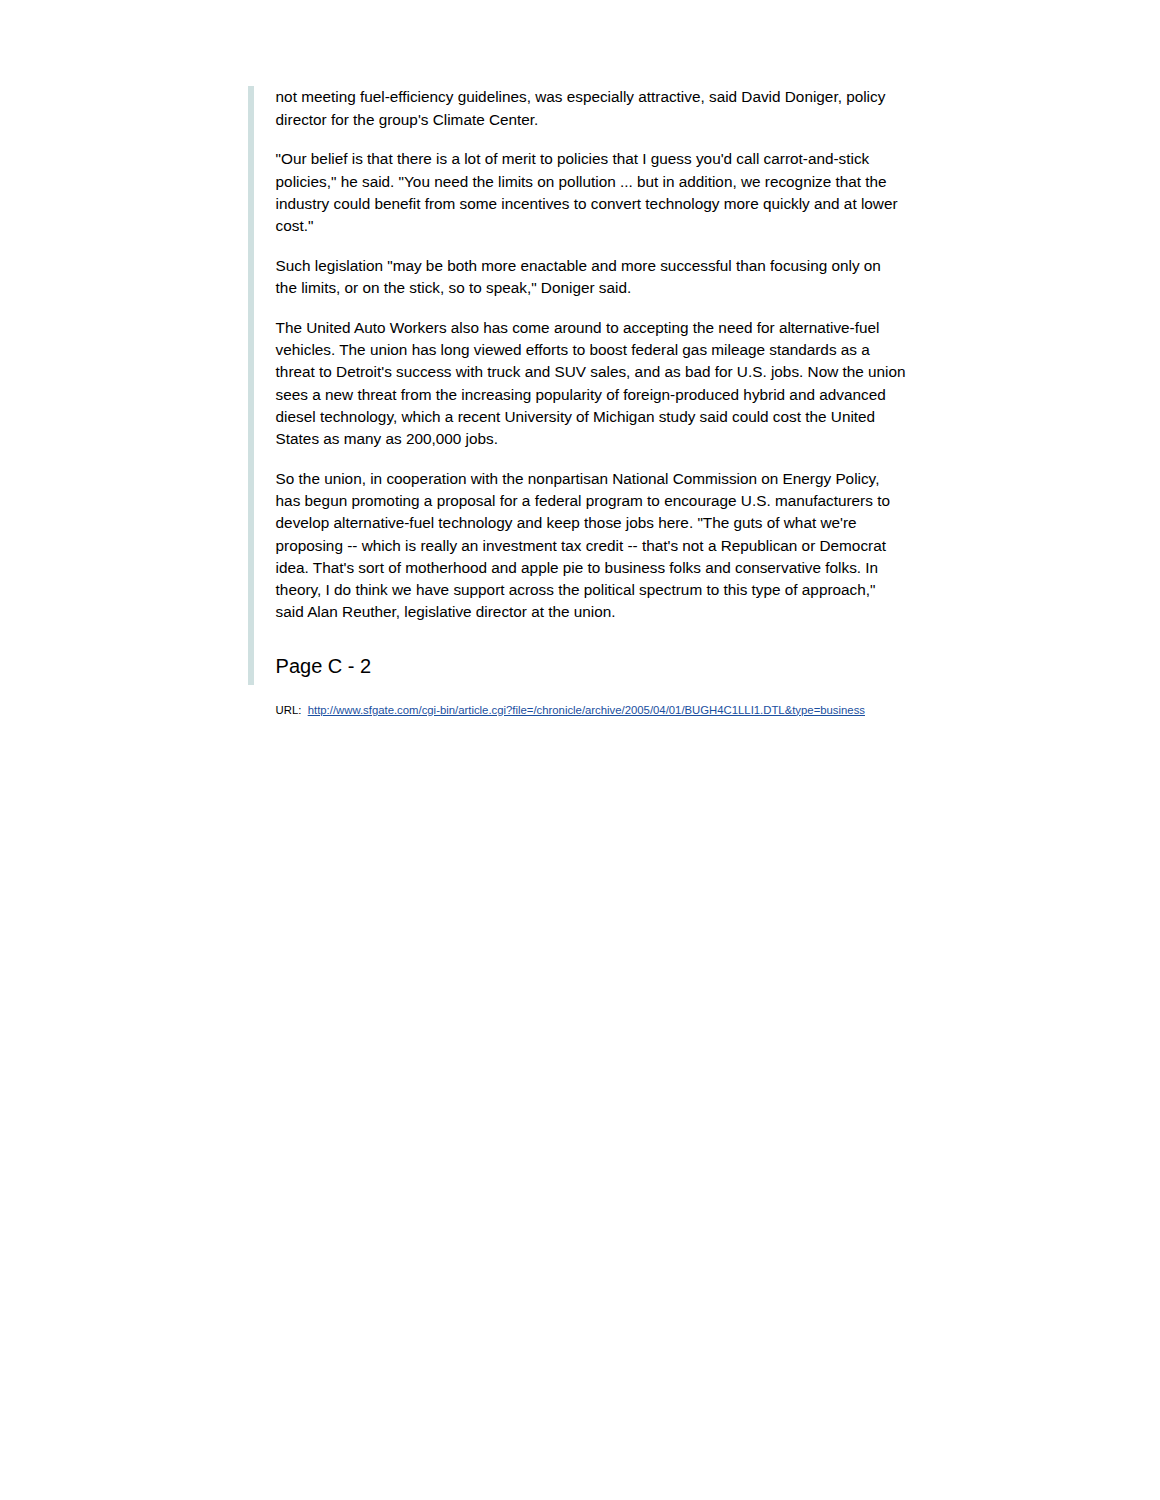not meeting fuel-efficiency guidelines, was especially attractive, said David Doniger, policy director for the group's Climate Center.
"Our belief is that there is a lot of merit to policies that I guess you'd call carrot-and-stick policies," he said. "You need the limits on pollution ... but in addition, we recognize that the industry could benefit from some incentives to convert technology more quickly and at lower cost."
Such legislation "may be both more enactable and more successful than focusing only on the limits, or on the stick, so to speak," Doniger said.
The United Auto Workers also has come around to accepting the need for alternative-fuel vehicles. The union has long viewed efforts to boost federal gas mileage standards as a threat to Detroit's success with truck and SUV sales, and as bad for U.S. jobs. Now the union sees a new threat from the increasing popularity of foreign-produced hybrid and advanced diesel technology, which a recent University of Michigan study said could cost the United States as many as 200,000 jobs.
So the union, in cooperation with the nonpartisan National Commission on Energy Policy, has begun promoting a proposal for a federal program to encourage U.S. manufacturers to develop alternative-fuel technology and keep those jobs here. "The guts of what we're proposing -- which is really an investment tax credit -- that's not a Republican or Democrat idea. That's sort of motherhood and apple pie to business folks and conservative folks. In theory, I do think we have support across the political spectrum to this type of approach," said Alan Reuther, legislative director at the union.
Page C - 2
URL: http://www.sfgate.com/cgi-bin/article.cgi?file=/chronicle/archive/2005/04/01/BUGH4C1LLI1.DTL&type=business